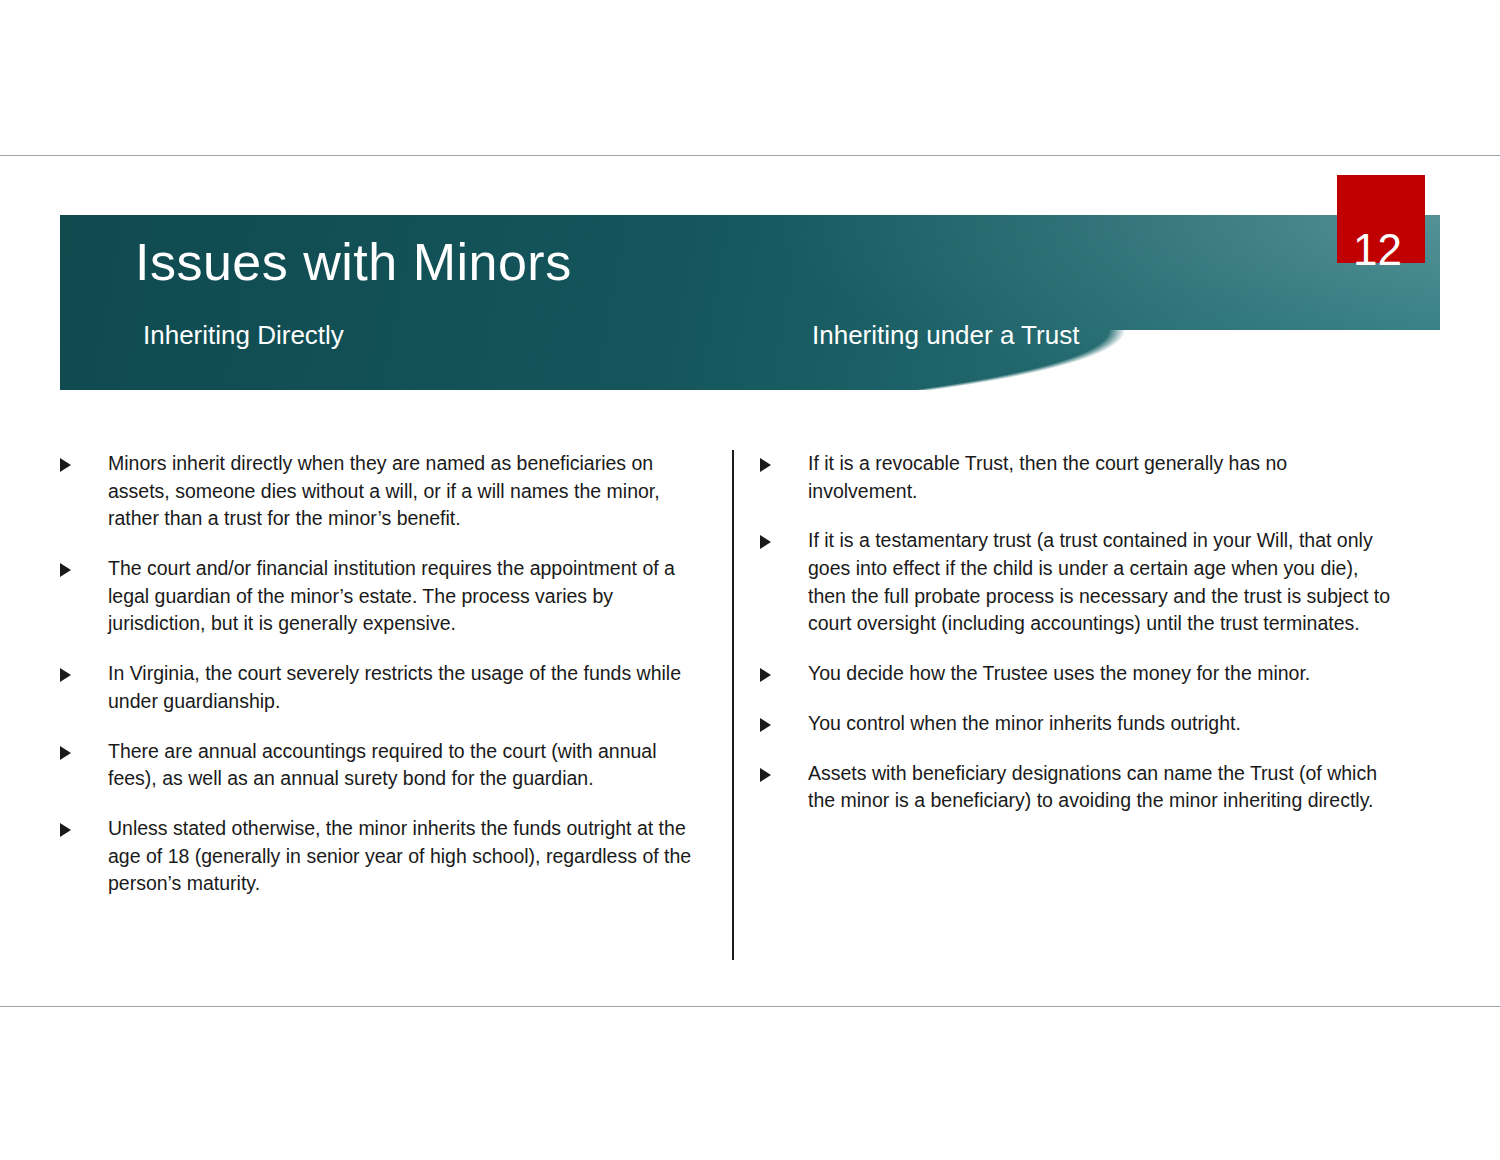12
Issues with Minors
Inheriting Directly
Inheriting under a Trust
Minors inherit directly when they are named as beneficiaries on assets, someone dies without a will, or if a will names the minor, rather than a trust for the minor’s benefit.
The court and/or financial institution requires the appointment of a legal guardian of the minor’s estate. The process varies by jurisdiction, but it is generally expensive.
In Virginia, the court severely restricts the usage of the funds while under guardianship.
There are annual accountings required to the court (with annual fees), as well as an annual surety bond for the guardian.
Unless stated otherwise, the minor inherits the funds outright at the age of 18 (generally in senior year of high school), regardless of the person’s maturity.
If it is a revocable Trust, then the court generally has no involvement.
If it is a testamentary trust (a trust contained in your Will, that only goes into effect if the child is under a certain age when you die), then the full probate process is necessary and the trust is subject to court oversight (including accountings) until the trust terminates.
You decide how the Trustee uses the money for the minor.
You control when the minor inherits funds outright.
Assets with beneficiary designations can name the Trust (of which the minor is a beneficiary) to avoiding the minor inheriting directly.